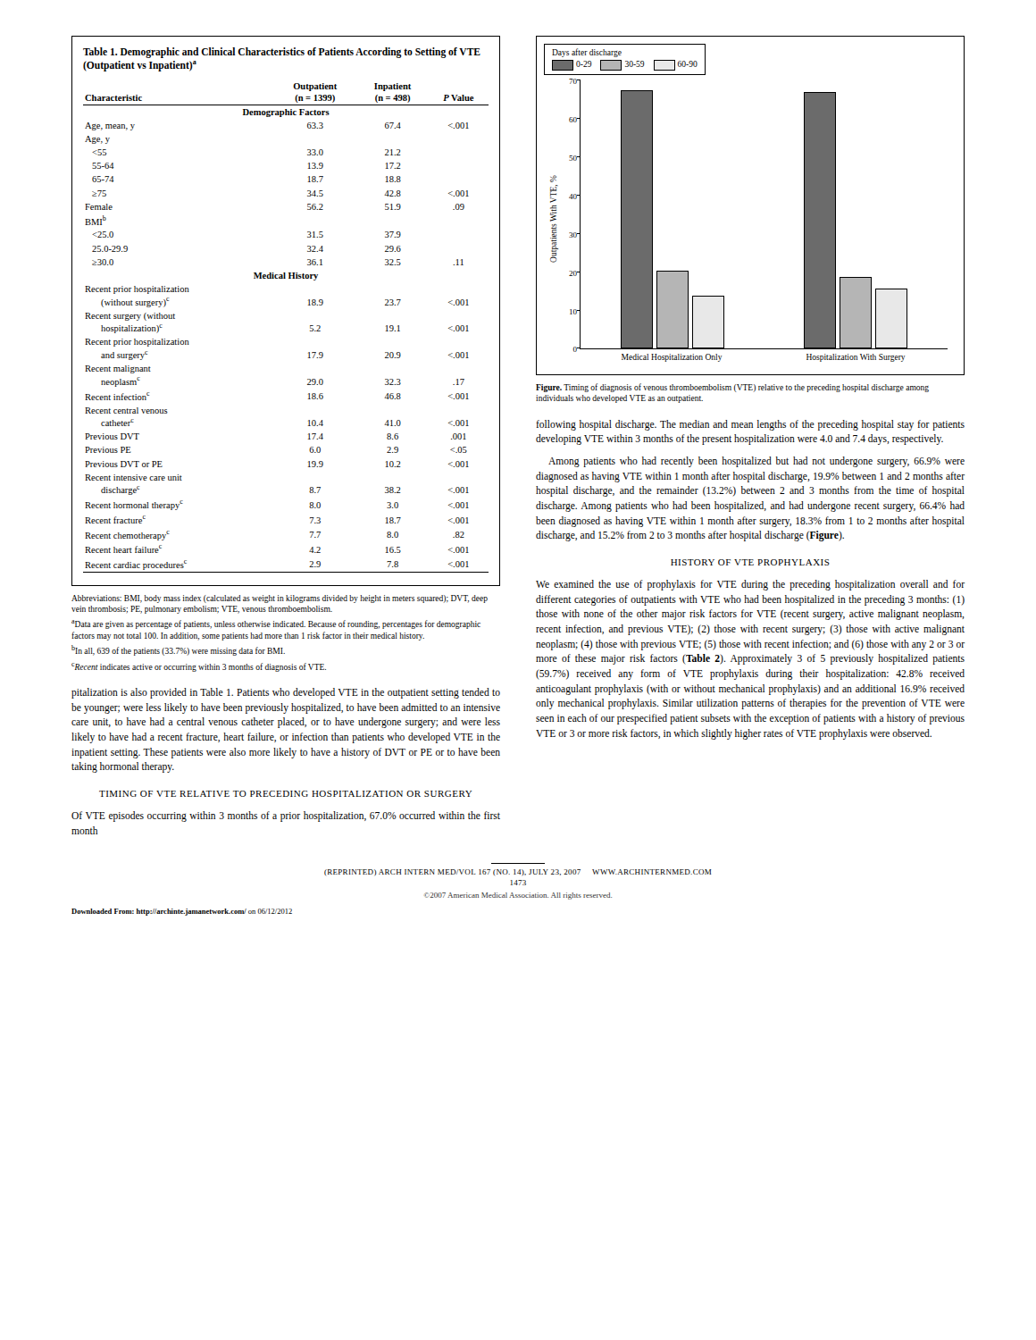Table 1. Demographic and Clinical Characteristics of Patients According to Setting of VTE (Outpatient vs Inpatient)a
| Characteristic | Outpatient (n = 1399) | Inpatient (n = 498) | P Value |
| --- | --- | --- | --- |
| Demographic Factors |
| Age, mean, y | 63.3 | 67.4 | <.001 |
| Age, y | | | |
| <55 | 33.0 | 21.2 | <.001 |
| 55-64 | 13.9 | 17.2 |
| 65-74 | 18.7 | 18.8 |
| ≥75 | 34.5 | 42.8 |
| Female | 56.2 | 51.9 | .09 |
| BMI b | | | |
| <25.0 | 31.5 | 37.9 | .11 |
| 25.0-29.9 | 32.4 | 29.6 |
| ≥30.0 | 36.1 | 32.5 |
| Medical History |
| Recent prior hospitalization (without surgery) c | 18.9 | 23.7 | <.001 |
| Recent surgery (without hospitalization) c | 5.2 | 19.1 | <.001 |
| Recent prior hospitalization and surgery c | 17.9 | 20.9 | <.001 |
| Recent malignant neoplasm c | 29.0 | 32.3 | .17 |
| Recent infection c | 18.6 | 46.8 | <.001 |
| Recent central venous catheter c | 10.4 | 41.0 | <.001 |
| Previous DVT | 17.4 | 8.6 | .001 |
| Previous PE | 6.0 | 2.9 | <.05 |
| Previous DVT or PE | 19.9 | 10.2 | <.001 |
| Recent intensive care unit discharge c | 8.7 | 38.2 | <.001 |
| Recent hormonal therapy c | 8.0 | 3.0 | <.001 |
| Recent fracture c | 7.3 | 18.7 | <.001 |
| Recent chemotherapy c | 7.7 | 8.0 | .82 |
| Recent heart failure c | 4.2 | 16.5 | <.001 |
| Recent cardiac procedures c | 2.9 | 7.8 | <.001 |
Abbreviations: BMI, body mass index (calculated as weight in kilograms divided by height in meters squared); DVT, deep vein thrombosis; PE, pulmonary embolism; VTE, venous thromboembolism.
aData are given as percentage of patients, unless otherwise indicated. Because of rounding, percentages for demographic factors may not total 100. In addition, some patients had more than 1 risk factor in their medical history.
bIn all, 639 of the patients (33.7%) were missing data for BMI.
cRecent indicates active or occurring within 3 months of diagnosis of VTE.
pitalization is also provided in Table 1. Patients who developed VTE in the outpatient setting tended to be younger; were less likely to have been previously hospitalized, to have been admitted to an intensive care unit, to have had a central venous catheter placed, or to have undergone surgery; and were less likely to have had a recent fracture, heart failure, or infection than patients who developed VTE in the inpatient setting. These patients were also more likely to have a history of DVT or PE or to have been taking hormonal therapy.
Timing of VTE Relative to Preceding Hospitalization or Surgery
Of VTE episodes occurring within 3 months of a prior hospitalization, 67.0% occurred within the first month
Days after discharge 0-29 30-59 60-90
Outpatients With VTE, % 0 10 20 30 40 50 60 70
Medical Hospitalization Only Hospitalization With Surgery
Figure. Timing of diagnosis of venous thromboembolism (VTE) relative to the preceding hospital discharge among individuals who developed VTE as an outpatient.
following hospital discharge. The median and mean lengths of the preceding hospital stay for patients developing VTE within 3 months of the present hospitalization were 4.0 and 7.4 days, respectively.
Among patients who had recently been hospitalized but had not undergone surgery, 66.9% were diagnosed as having VTE within 1 month after hospital discharge, 19.9% between 1 and 2 months after hospital discharge, and the remainder (13.2%) between 2 and 3 months from the time of hospital discharge. Among patients who had been hospitalized, and had undergone recent surgery, 66.4% had been diagnosed as having VTE within 1 month after surgery, 18.3% from 1 to 2 months after hospital discharge, and 15.2% from 2 to 3 months after hospital discharge (Figure).
History of VTE Prophylaxis
We examined the use of prophylaxis for VTE during the preceding hospitalization overall and for different categories of outpatients with VTE who had been hospitalized in the preceding 3 months: (1) those with none of the other major risk factors for VTE (recent surgery, active malignant neoplasm, recent infection, and previous VTE); (2) those with recent surgery; (3) those with active malignant neoplasm; (4) those with previous VTE; (5) those with recent infection; and (6) those with any 2 or 3 or more of these major risk factors (Table 2). Approximately 3 of 5 previously hospitalized patients (59.7%) received any form of VTE prophylaxis during their hospitalization: 42.8% received anticoagulant prophylaxis (with or without mechanical prophylaxis) and an additional 16.9% received only mechanical prophylaxis. Similar utilization patterns of therapies for the prevention of VTE were seen in each of our prespecified patient subsets with the exception of patients with a history of previous VTE or 3 or more risk factors, in which slightly higher rates of VTE prophylaxis were observed.
(REPRINTED) ARCH INTERN MED/VOL 167 (NO. 14), JULY 23, 2007 WWW.ARCHINTERNMED.COM
1473
©2007 American Medical Association. All rights reserved.
Downloaded From: http://archinte.jamanetwork.com/ on 06/12/2012